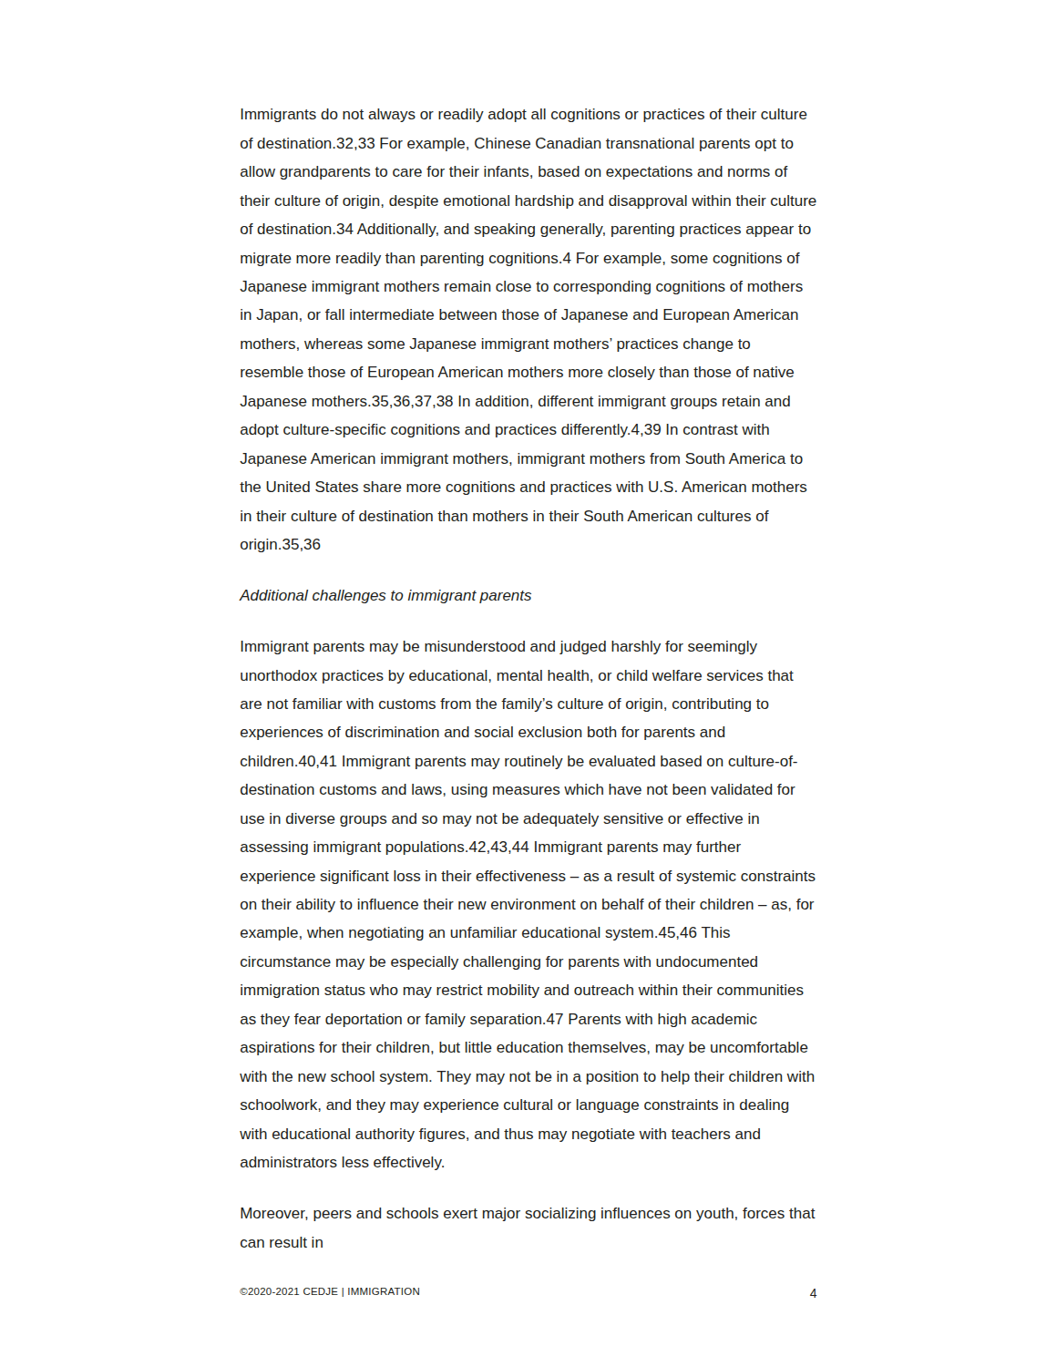Immigrants do not always or readily adopt all cognitions or practices of their culture of destination.32,33 For example, Chinese Canadian transnational parents opt to allow grandparents to care for their infants, based on expectations and norms of their culture of origin, despite emotional hardship and disapproval within their culture of destination.34 Additionally, and speaking generally, parenting practices appear to migrate more readily than parenting cognitions.4 For example, some cognitions of Japanese immigrant mothers remain close to corresponding cognitions of mothers in Japan, or fall intermediate between those of Japanese and European American mothers, whereas some Japanese immigrant mothers’ practices change to resemble those of European American mothers more closely than those of native Japanese mothers.35,36,37,38 In addition, different immigrant groups retain and adopt culture-specific cognitions and practices differently.4,39 In contrast with Japanese American immigrant mothers, immigrant mothers from South America to the United States share more cognitions and practices with U.S. American mothers in their culture of destination than mothers in their South American cultures of origin.35,36
Additional challenges to immigrant parents
Immigrant parents may be misunderstood and judged harshly for seemingly unorthodox practices by educational, mental health, or child welfare services that are not familiar with customs from the family’s culture of origin, contributing to experiences of discrimination and social exclusion both for parents and children.40,41 Immigrant parents may routinely be evaluated based on culture-of-destination customs and laws, using measures which have not been validated for use in diverse groups and so may not be adequately sensitive or effective in assessing immigrant populations.42,43,44 Immigrant parents may further experience significant loss in their effectiveness – as a result of systemic constraints on their ability to influence their new environment on behalf of their children – as, for example, when negotiating an unfamiliar educational system.45,46 This circumstance may be especially challenging for parents with undocumented immigration status who may restrict mobility and outreach within their communities as they fear deportation or family separation.47 Parents with high academic aspirations for their children, but little education themselves, may be uncomfortable with the new school system. They may not be in a position to help their children with schoolwork, and they may experience cultural or language constraints in dealing with educational authority figures, and thus may negotiate with teachers and administrators less effectively.
Moreover, peers and schools exert major socializing influences on youth, forces that can result in
©2020-2021 CEDJE | IMMIGRATION 4